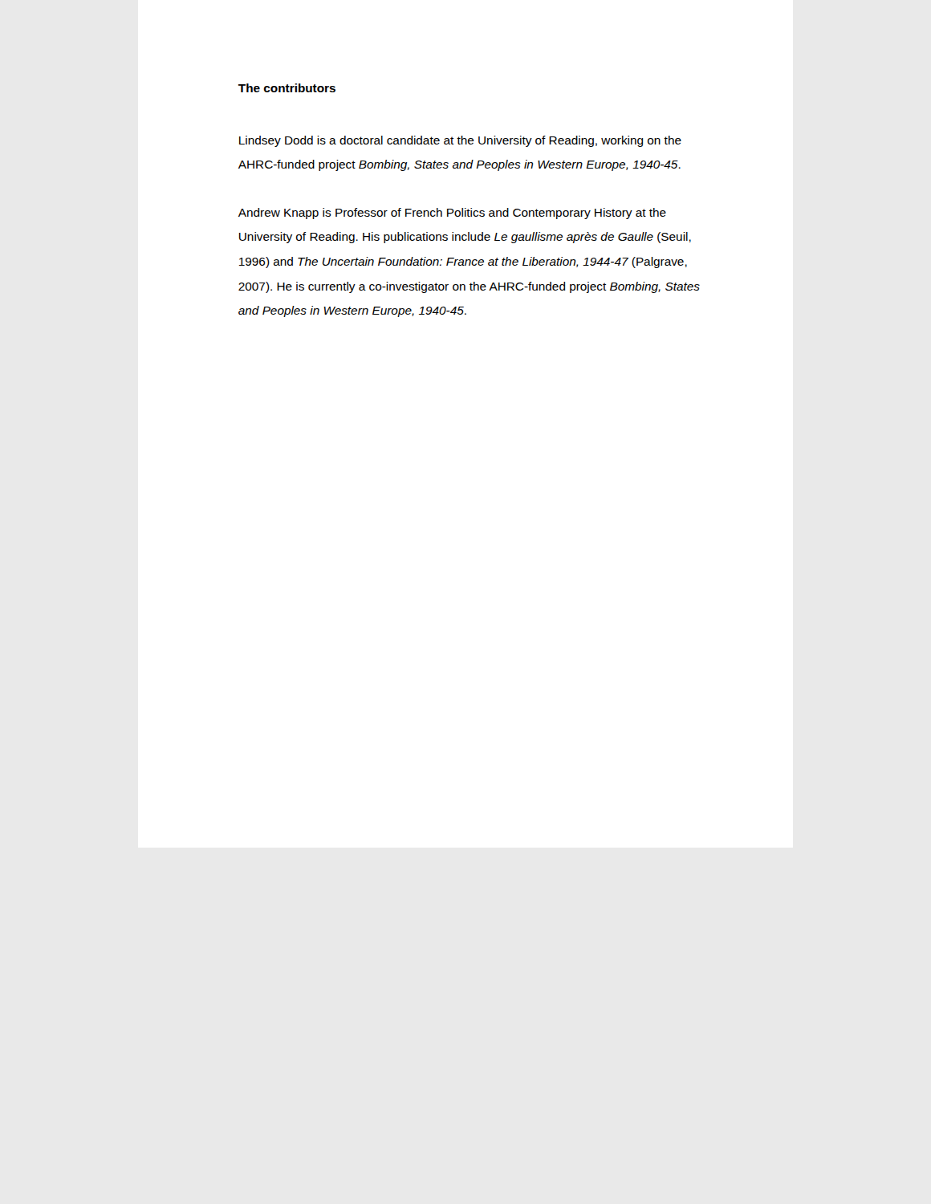The contributors
Lindsey Dodd is a doctoral candidate at the University of Reading, working on the AHRC-funded project Bombing, States and Peoples in Western Europe, 1940-45.
Andrew Knapp is Professor of French Politics and Contemporary History at the University of Reading. His publications include Le gaullisme après de Gaulle (Seuil, 1996) and The Uncertain Foundation: France at the Liberation, 1944-47 (Palgrave, 2007). He is currently a co-investigator on the AHRC-funded project Bombing, States and Peoples in Western Europe, 1940-45.